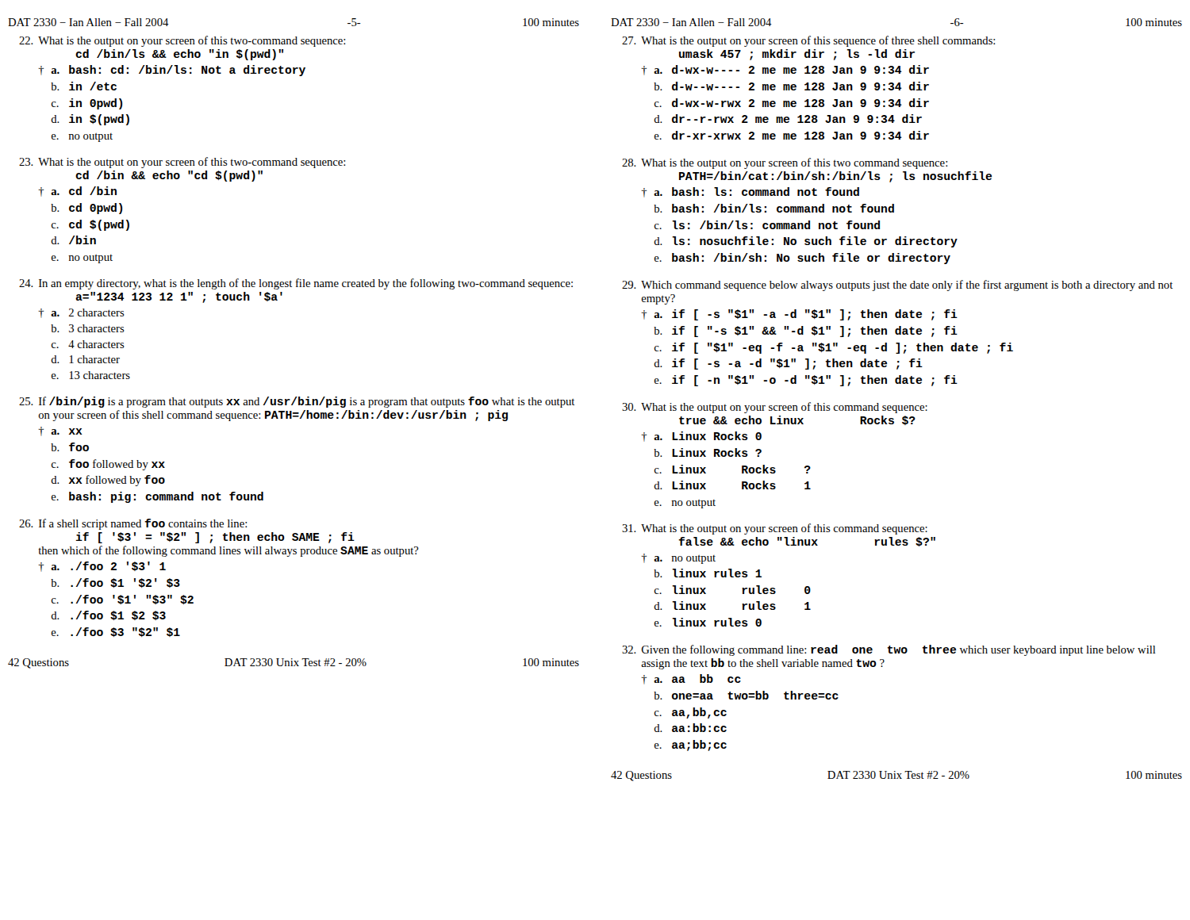DAT 2330 − Ian Allen − Fall 2004 -5- 100 minutes
22. What is the output on your screen of this two-command sequence: cd /bin/ls && echo "in $(pwd)"
†a. bash: cd: /bin/ls: Not a directory
b. in /etc
c. in 0pwd)
d. in $(pwd)
e. no output
23. What is the output on your screen of this two-command sequence: cd /bin && echo "cd $(pwd)"
†a. cd /bin
b. cd 0pwd)
c. cd $(pwd)
d./bin
e. no output
24. In an empty directory, what is the length of the longest file name created by the following two-command sequence: a="1234 123 12 1" ; touch '$a'
†a. 2 characters
b. 3 characters
c. 4 characters
d. 1 character
e. 13 characters
25. If /bin/pig is a program that outputs xx and /usr/bin/pig is a program that outputs foo what is the output on your screen of this shell command sequence: PATH=/home:/bin:/dev:/usr/bin ; pig
†a. xx
b. foo
c. foo followed by xx
d. xx followed by foo
e. bash: pig: command not found
26. If a shell script named foo contains the line: if [ '$3' = "$2" ] ; then echo SAME ; fi then which of the following command lines will always produce SAME as output?
†a../foo 2 '$3' 1
b../foo $1 '$2' $3
c../foo '$1' "$3" $2
d../foo $1 $2 $3
e../foo $3 "$2" $1
42 Questions DAT 2330 Unix Test #2 - 20% 100 minutes
DAT 2330 − Ian Allen − Fall 2004 -6- 100 minutes
27. What is the output on your screen of this sequence of three shell commands: umask 457 ; mkdir dir ; ls -ld dir
†a. d-wx-w---- 2 me me 128 Jan 9 9:34 dir
b. d-w--w---- 2 me me 128 Jan 9 9:34 dir
c. d-wx-w-rwx 2 me me 128 Jan 9 9:34 dir
d. dr--r-rwx 2 me me 128 Jan 9 9:34 dir
e. dr-xr-xrwx 2 me me 128 Jan 9 9:34 dir
28. What is the output on your screen of this two command sequence: PATH=/bin/cat:/bin/sh:/bin/ls ; ls nosuchfile
†a. bash: ls: command not found
b. bash: /bin/ls: command not found
c. ls: /bin/ls: command not found
d. ls: nosuchfile: No such file or directory
e. bash: /bin/sh: No such file or directory
29. Which command sequence below always outputs just the date only if the first argument is both a directory and not empty?
†a. if [ -s "$1" -a -d "$1" ]; then date ; fi
b. if [ "-s $1" && "-d $1" ]; then date ; fi
c. if [ "$1" -eq -f -a "$1" -eq -d ]; then date ; fi
d. if [ -s -a -d "$1" ]; then date ; fi
e. if [ -n "$1" -o -d "$1" ]; then date ; fi
30. What is the output on your screen of this command sequence: true && echo Linux Rocks $?
†a. Linux Rocks 0
b. Linux Rocks ?
c. Linux Rocks ?
d. Linux Rocks 1
e. no output
31. What is the output on your screen of this command sequence: false && echo "linux rules $?"
†a. no output
b. linux rules 1
c. linux rules 0
d. linux rules 1
e. linux rules 0
32. Given the following command line: read one two three which user keyboard input line below will assign the text bb to the shell variable named two ?
†a. aa bb cc
b. one=aa two=bb three=cc
c. aa,bb,cc
d. aa:bb:cc
e. aa;bb;cc
42 Questions DAT 2330 Unix Test #2 - 20% 100 minutes